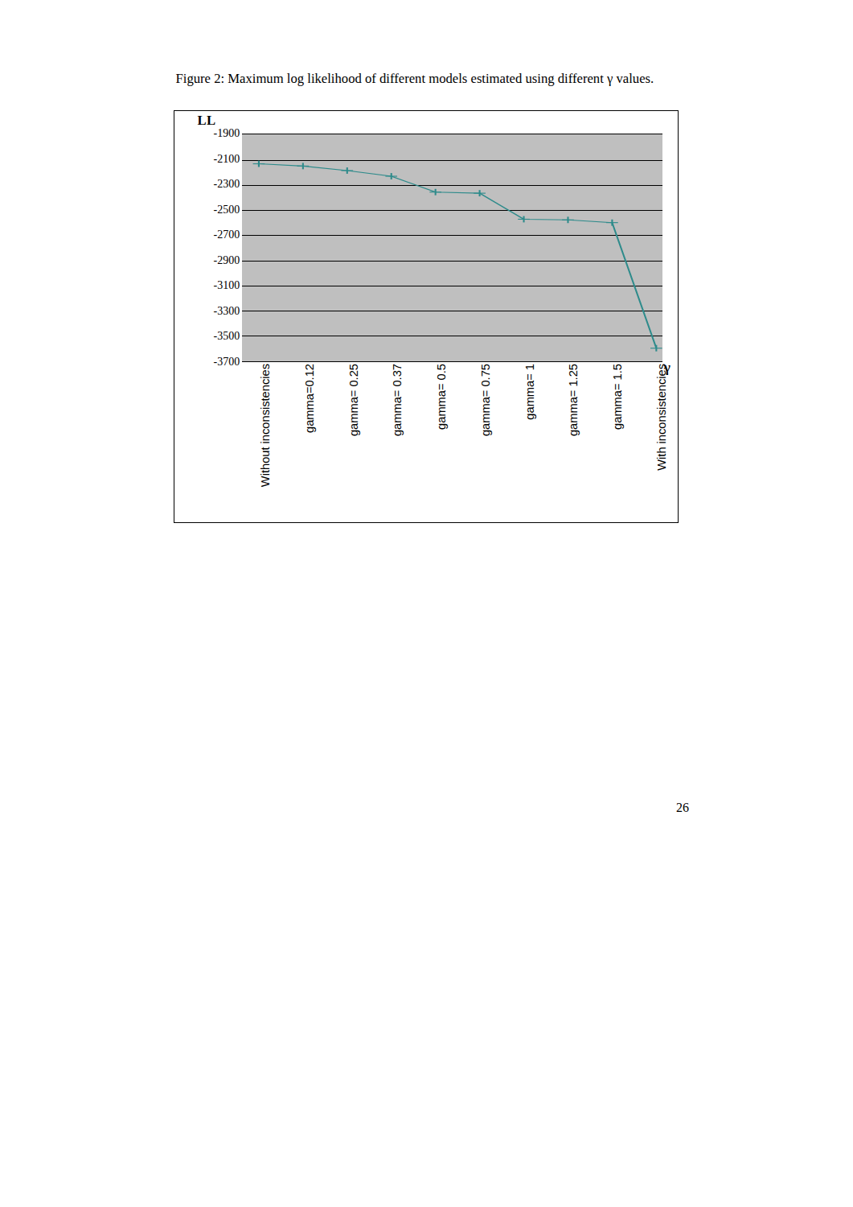Figure 2: Maximum log likelihood of different models estimated using different γ values.
LL
γ
-1900 -2100 -2300 -2500 -2700 -2900 -3100 -3300 -3500 -3700
Without inconsistencies
gamma=0.12
gamma= 0.25
gamma= 0.37
gamma= 0.5
gamma= 0.75
gamma= 1
gamma= 1.25
gamma= 1.5
With inconsistencies
26